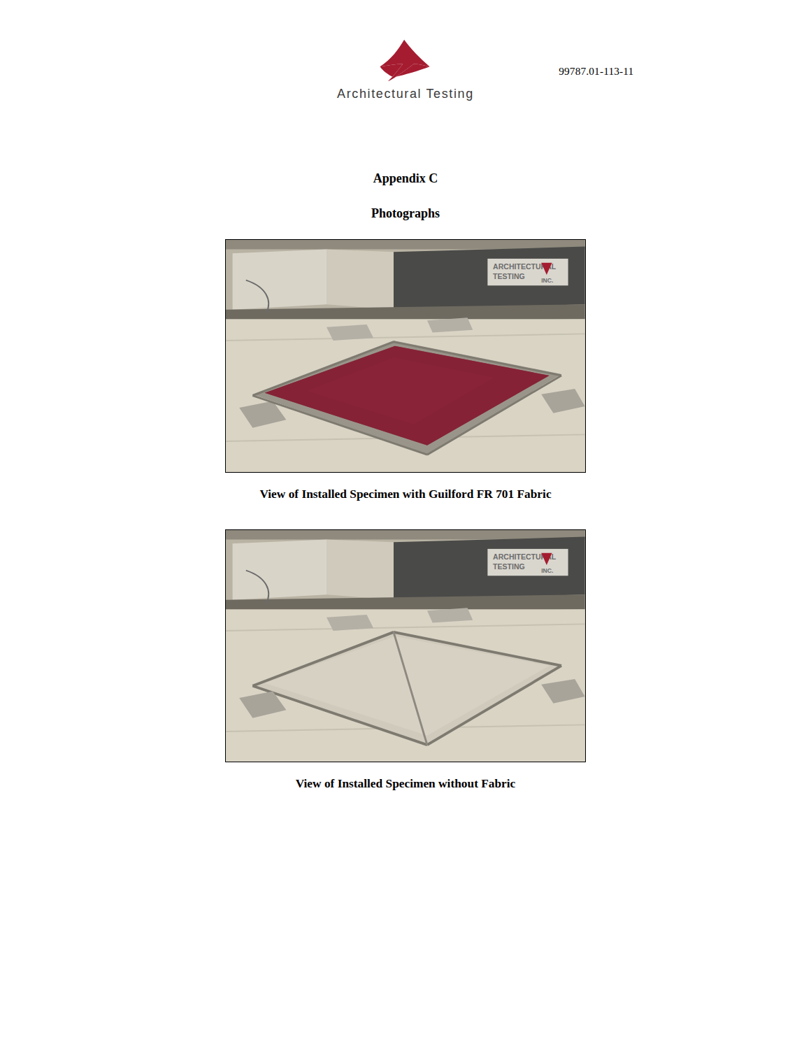Architectural Testing
99787.01-113-11
Appendix C
Photographs
ARCHITECTURAL TESTING INC.
View of Installed Specimen with Guilford FR 701 Fabric
ARCHITECTURAL TESTING INC.
View of Installed Specimen without Fabric